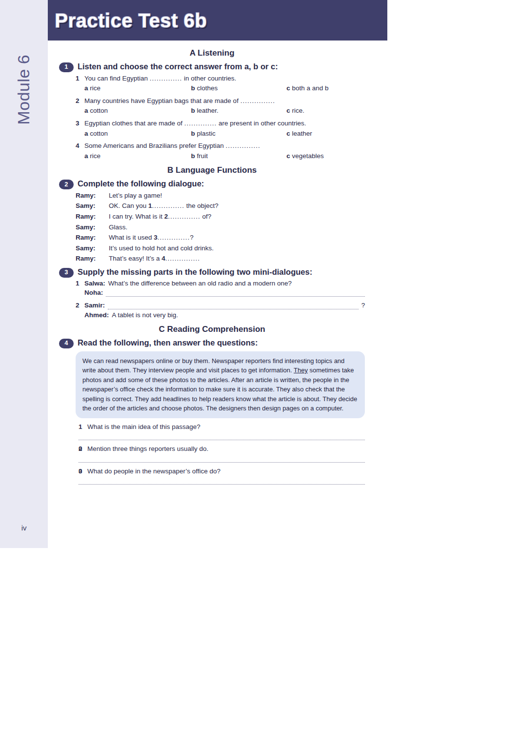Module 6
iv
Practice Test 6b
A Listening
1
Listen and choose the correct answer from a, b or c:
You can find Egyptian .............. in other countries.
a rice b clothes c both a and b
Many countries have Egyptian bags that are made of ...............
a cotton b leather. c rice.
Egyptian clothes that are made of .............. are present in other countries.
a cotton b plastic c leather
Some Americans and Brazilians prefer Egyptian ...............
a rice b fruit c vegetables
B Language Functions
2
Complete the following dialogue:
| Ramy: | Let’s play a game! |
| Samy: | OK. Can you 1 .............. the object? |
| Ramy: | I can try. What is it 2 .............. of? |
| Samy: | Glass. |
| Ramy: | What is it used 3 .............. ? |
| Samy: | It’s used to hold hot and cold drinks. |
| Ramy: | That’s easy! It’s a 4 .............. . |
3
Supply the missing parts in the following two mini-dialogues:
Salwa: What’s the difference between an old radio and a modern one?
Noha:
Samir: ?
Ahmed: A tablet is not very big.
C Reading Comprehension
4
Read the following, then answer the questions:
We can read newspapers online or buy them. Newspaper reporters find interesting topics and write about them. They interview people and visit places to get information. They sometimes take photos and add some of these photos to the articles. After an article is written, the people in the newspaper’s office check the information to make sure it is accurate. They also check that the spelling is correct. They add headlines to help readers know what the article is about. They decide the order of the articles and choose photos. The designers then design pages on a computer.
What is the main idea of this passage?
2 Mention three things reporters usually do.
3 What do people in the newspaper’s office do?